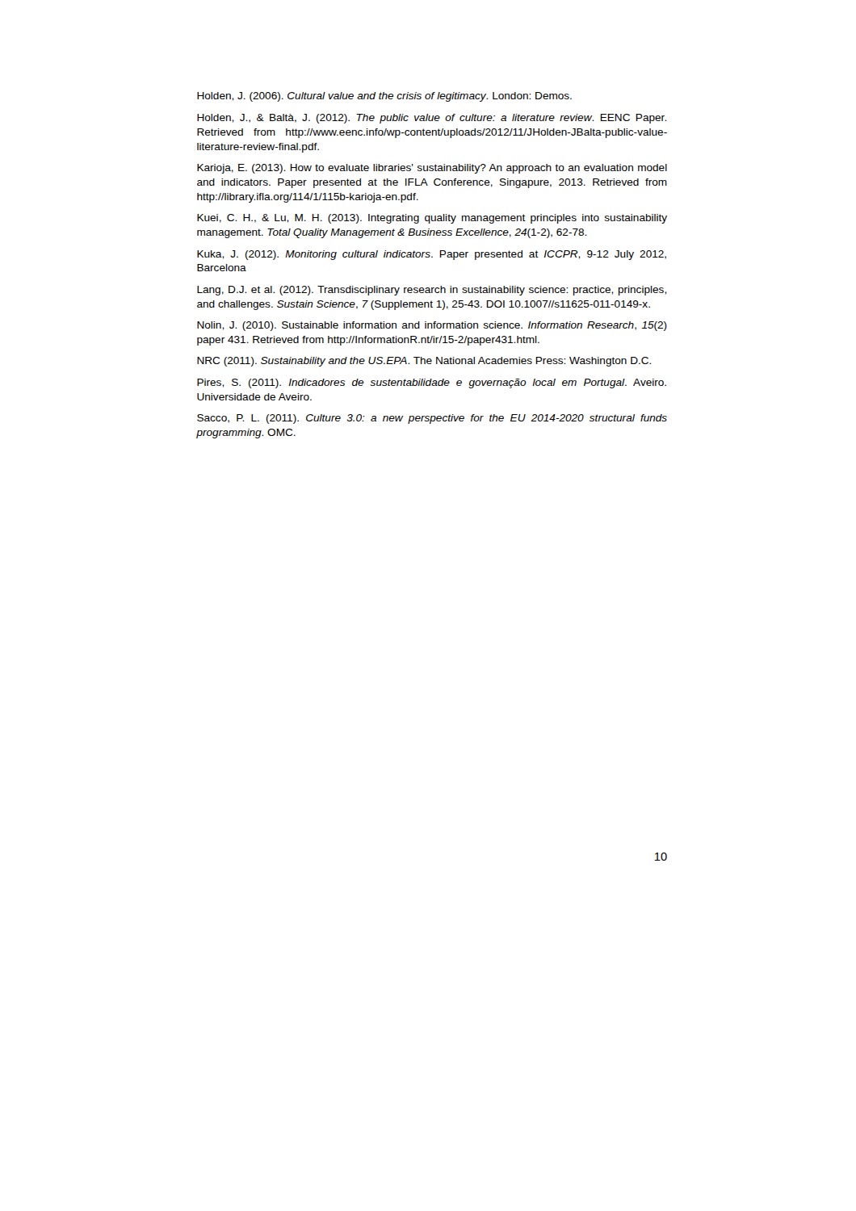Holden, J. (2006). Cultural value and the crisis of legitimacy. London: Demos.
Holden, J., & Baltà, J. (2012). The public value of culture: a literature review. EENC Paper. Retrieved from http://www.eenc.info/wp-content/uploads/2012/11/JHolden-JBalta-public-value-literature-review-final.pdf.
Karioja, E. (2013). How to evaluate libraries' sustainability? An approach to an evaluation model and indicators. Paper presented at the IFLA Conference, Singapure, 2013. Retrieved from http://library.ifla.org/114/1/115b-karioja-en.pdf.
Kuei, C. H., & Lu, M. H. (2013). Integrating quality management principles into sustainability management. Total Quality Management & Business Excellence, 24(1-2), 62-78.
Kuka, J. (2012). Monitoring cultural indicators. Paper presented at ICCPR, 9-12 July 2012, Barcelona
Lang, D.J. et al. (2012). Transdisciplinary research in sustainability science: practice, principles, and challenges. Sustain Science, 7 (Supplement 1), 25-43. DOI 10.1007//s11625-011-0149-x.
Nolin, J. (2010). Sustainable information and information science. Information Research, 15(2) paper 431. Retrieved from http://InformationR.nt/ir/15-2/paper431.html.
NRC (2011). Sustainability and the US.EPA. The National Academies Press: Washington D.C.
Pires, S. (2011). Indicadores de sustentabilidade e governação local em Portugal. Aveiro. Universidade de Aveiro.
Sacco, P. L. (2011). Culture 3.0: a new perspective for the EU 2014-2020 structural funds programming. OMC.
10